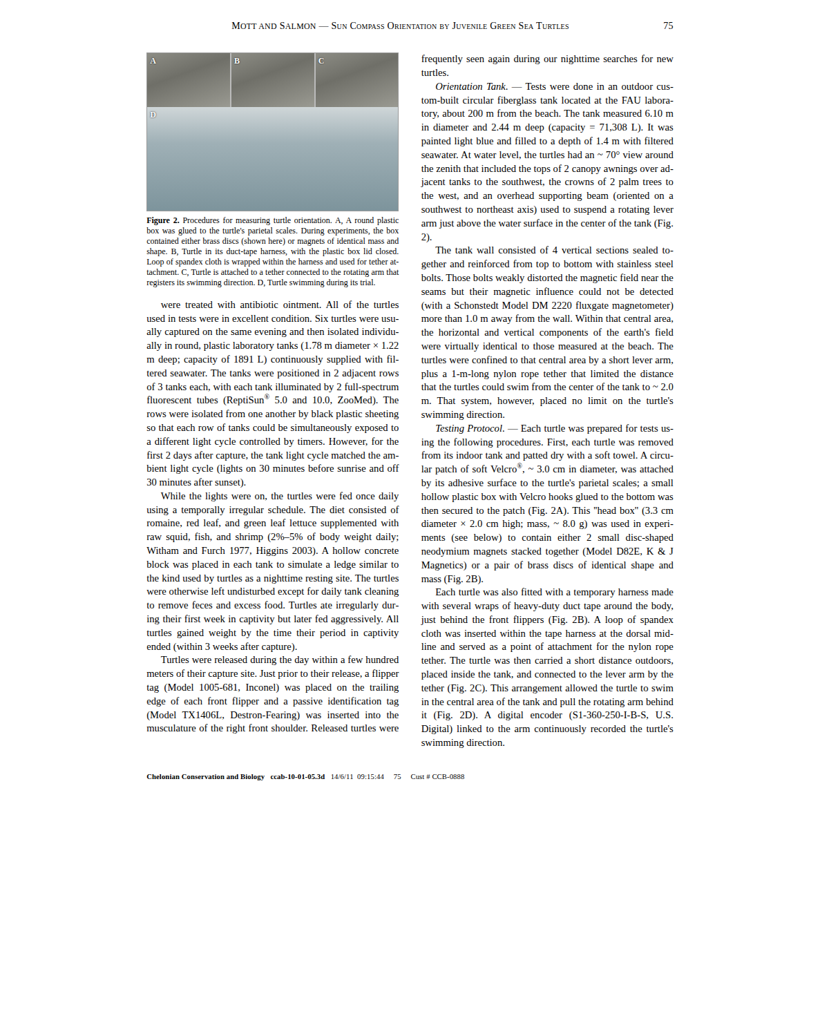MOTT AND SALMON — Sun Compass Orientation by Juvenile Green Sea Turtles
75
A
B
C
D
Figure 2. Procedures for measuring turtle orientation. A, A round plastic box was glued to the turtle's parietal scales. During experiments, the box contained either brass discs (shown here) or magnets of identical mass and shape. B, Turtle in its duct-tape harness, with the plastic box lid closed. Loop of spandex cloth is wrapped within the harness and used for tether attachment. C, Turtle is attached to a tether connected to the rotating arm that registers its swimming direction. D, Turtle swimming during its trial.
were treated with antibiotic ointment. All of the turtles used in tests were in excellent condition. Six turtles were usually captured on the same evening and then isolated individually in round, plastic laboratory tanks (1.78 m diameter × 1.22 m deep; capacity of 1891 L) continuously supplied with filtered seawater. The tanks were positioned in 2 adjacent rows of 3 tanks each, with each tank illuminated by 2 full-spectrum fluorescent tubes (ReptiSun® 5.0 and 10.0, ZooMed). The rows were isolated from one another by black plastic sheeting so that each row of tanks could be simultaneously exposed to a different light cycle controlled by timers. However, for the first 2 days after capture, the tank light cycle matched the ambient light cycle (lights on 30 minutes before sunrise and off 30 minutes after sunset).
While the lights were on, the turtles were fed once daily using a temporally irregular schedule. The diet consisted of romaine, red leaf, and green leaf lettuce supplemented with raw squid, fish, and shrimp (2%–5% of body weight daily; Witham and Furch 1977, Higgins 2003). A hollow concrete block was placed in each tank to simulate a ledge similar to the kind used by turtles as a nighttime resting site. The turtles were otherwise left undisturbed except for daily tank cleaning to remove feces and excess food. Turtles ate irregularly during their first week in captivity but later fed aggressively. All turtles gained weight by the time their period in captivity ended (within 3 weeks after capture).
Turtles were released during the day within a few hundred meters of their capture site. Just prior to their release, a flipper tag (Model 1005-681, Inconel) was placed on the trailing edge of each front flipper and a passive identification tag (Model TX1406L, Destron-Fearing) was inserted into the musculature of the right front shoulder. Released turtles were frequently seen again during our nighttime searches for new turtles.
Orientation Tank. — Tests were done in an outdoor custom-built circular fiberglass tank located at the FAU laboratory, about 200 m from the beach. The tank measured 6.10 m in diameter and 2.44 m deep (capacity = 71,308 L). It was painted light blue and filled to a depth of 1.4 m with filtered seawater. At water level, the turtles had an ~ 70° view around the zenith that included the tops of 2 canopy awnings over adjacent tanks to the southwest, the crowns of 2 palm trees to the west, and an overhead supporting beam (oriented on a southwest to northeast axis) used to suspend a rotating lever arm just above the water surface in the center of the tank (Fig. 2).
The tank wall consisted of 4 vertical sections sealed together and reinforced from top to bottom with stainless steel bolts. Those bolts weakly distorted the magnetic field near the seams but their magnetic influence could not be detected (with a Schonstedt Model DM 2220 fluxgate magnetometer) more than 1.0 m away from the wall. Within that central area, the horizontal and vertical components of the earth's field were virtually identical to those measured at the beach. The turtles were confined to that central area by a short lever arm, plus a 1-m-long nylon rope tether that limited the distance that the turtles could swim from the center of the tank to ~ 2.0 m. That system, however, placed no limit on the turtle's swimming direction.
Testing Protocol. — Each turtle was prepared for tests using the following procedures. First, each turtle was removed from its indoor tank and patted dry with a soft towel. A circular patch of soft Velcro®, ~ 3.0 cm in diameter, was attached by its adhesive surface to the turtle's parietal scales; a small hollow plastic box with Velcro hooks glued to the bottom was then secured to the patch (Fig. 2A). This ''head box'' (3.3 cm diameter × 2.0 cm high; mass, ~ 8.0 g) was used in experiments (see below) to contain either 2 small disc-shaped neodymium magnets stacked together (Model D82E, K & J Magnetics) or a pair of brass discs of identical shape and mass (Fig. 2B).
Each turtle was also fitted with a temporary harness made with several wraps of heavy-duty duct tape around the body, just behind the front flippers (Fig. 2B). A loop of spandex cloth was inserted within the tape harness at the dorsal midline and served as a point of attachment for the nylon rope tether. The turtle was then carried a short distance outdoors, placed inside the tank, and connected to the lever arm by the tether (Fig. 2C). This arrangement allowed the turtle to swim in the central area of the tank and pull the rotating arm behind it (Fig. 2D). A digital encoder (S1-360-250-I-B-S, U.S. Digital) linked to the arm continuously recorded the turtle's swimming direction.
Chelonian Conservation and Biology ccab-10-01-05.3d 14/6/11 09:15:44 75 Cust # CCB-0888